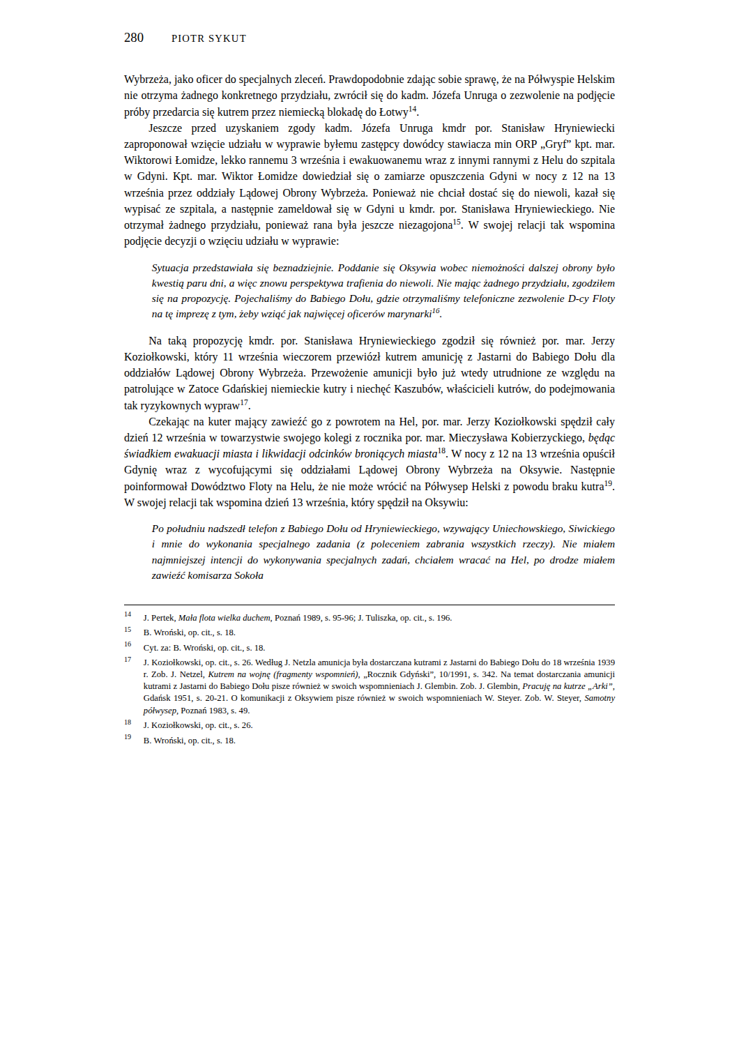280 PIOTR SYKUT
Wybrzeża, jako oficer do specjalnych zleceń. Prawdopodobnie zdając sobie sprawę, że na Półwyspie Helskim nie otrzyma żadnego konkretnego przydziału, zwrócił się do kadm. Józefa Unruga o zezwolenie na podjęcie próby przedarcia się kutrem przez niemiecką blokadę do Łotwy14.
Jeszcze przed uzyskaniem zgody kadm. Józefa Unruga kmdr por. Stanisław Hryniewiecki zaproponował wzięcie udziału w wyprawie byłemu zastępcy dowódcy stawiacza min ORP „Gryf” kpt. mar. Wiktorowi Łomidze, lekko rannemu 3 września i ewakuowanemu wraz z innymi rannymi z Helu do szpitala w Gdyni. Kpt. mar. Wiktor Łomidze dowiedział się o zamiarze opuszczenia Gdyni w nocy z 12 na 13 września przez oddziały Lądowej Obrony Wybrzeża. Ponieważ nie chciał dostać się do niewoli, kazał się wypisać ze szpitala, a następnie zameldował się w Gdyni u kmdr. por. Stanisława Hryniewieckiego. Nie otrzymał żadnego przydziału, ponieważ rana była jeszcze niezagojona15. W swojej relacji tak wspomina podjęcie decyzji o wzięciu udziału w wyprawie:
Sytuacja przedstawiała się beznadziejnie. Poddanie się Oksywia wobec niemożności dalszej obrony było kwestią paru dni, a więc znowu perspektywa trafienia do niewoli. Nie mając żadnego przydziału, zgodziłem się na propozycję. Pojechaliśmy do Babiego Dołu, gdzie otrzymaliśmy telefoniczne zezwolenie D-cy Floty na tę imprezę z tym, żeby wziąć jak najwięcej oficerów marynarki16.
Na taką propozycję kmdr. por. Stanisława Hryniewieckiego zgodził się również por. mar. Jerzy Koziołkowski, który 11 września wieczorem przewiózł kutrem amunicję z Jastarni do Babiego Dołu dla oddziałów Lądowej Obrony Wybrzeża. Przewożenie amunicji było już wtedy utrudnione ze względu na patrolujące w Zatoce Gdańskiej niemieckie kutry i niechęć Kaszubów, właścicieli kutrów, do podejmowania tak ryzykownych wypraw17.
Czekając na kuter mający zawieźć go z powrotem na Hel, por. mar. Jerzy Koziołkowski spędził cały dzień 12 września w towarzystwie swojego kolegi z rocznika por. mar. Mieczysława Kobierzyckiego, będąc świadkiem ewakuacji miasta i likwidacji odcinków broniących miasta18. W nocy z 12 na 13 września opuścił Gdynię wraz z wycofującymi się oddziałami Lądowej Obrony Wybrzeża na Oksywie. Następnie poinformował Dowództwo Floty na Helu, że nie może wrócić na Półwysep Helski z powodu braku kutra19. W swojej relacji tak wspomina dzień 13 września, który spędził na Oksywiu:
Po południu nadszedł telefon z Babiego Dołu od Hryniewieckiego, wzywający Uniechowskiego, Siwickiego i mnie do wykonania specjalnego zadania (z poleceniem zabrania wszystkich rzeczy). Nie miałem najmniejszej intencji do wykonywania specjalnych zadań, chciałem wracać na Hel, po drodze miałem zawieźć komisarza Sokoła
J. Pertek, Mała flota wielka duchem, Poznań 1989, s. 95-96; J. Tuliszka, op. cit., s. 196.
B. Wroński, op. cit., s. 18.
Cyt. za: B. Wroński, op. cit., s. 18.
J. Koziołkowski, op. cit., s. 26. Według J. Netzla amunicja była dostarczana kutrami z Jastarni do Babiego Dołu do 18 września 1939 r. Zob. J. Netzel, Kutrem na wojnę (fragmenty wspomnień), „Rocznik Gdyński”, 10/1991, s. 342. Na temat dostarczania amunicji kutrami z Jastarni do Babiego Dołu pisze również w swoich wspomnieniach J. Glembin. Zob. J. Glembin, Pracuję na kutrze „Arki”, Gdańsk 1951, s. 20-21. O komunikacji z Oksywiem pisze również w swoich wspomnieniach W. Steyer. Zob. W. Steyer, Samotny półwysep, Poznań 1983, s. 49.
J. Koziołkowski, op. cit., s. 26.
B. Wroński, op. cit., s. 18.